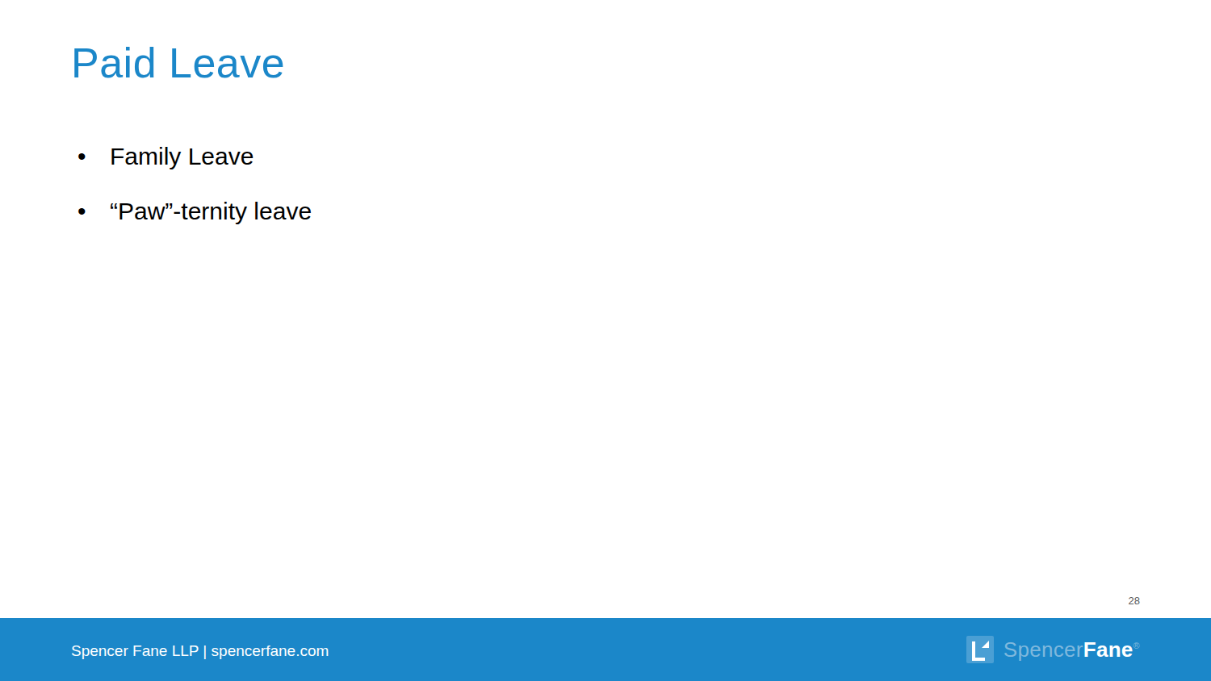Paid Leave
Family Leave
“Paw”-ternity leave
28
Spencer Fane LLP | spencerfane.com
SpencerFane®